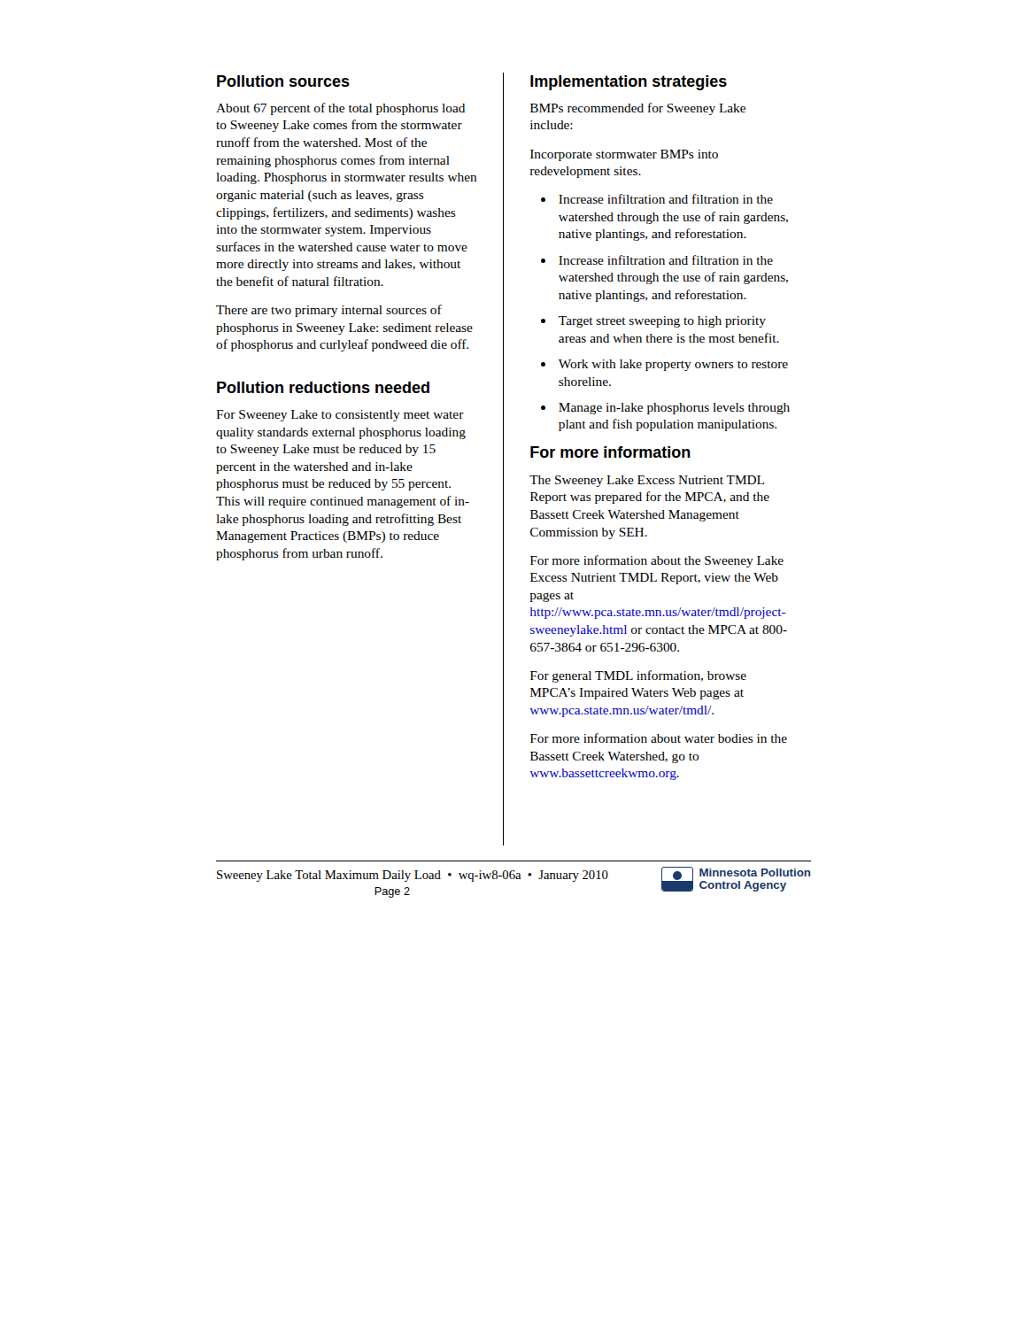Pollution sources
About 67 percent of the total phosphorus load to Sweeney Lake comes from the stormwater runoff from the watershed. Most of the remaining phosphorus comes from internal loading. Phosphorus in stormwater results when organic material (such as leaves, grass clippings, fertilizers, and sediments) washes into the stormwater system. Impervious surfaces in the watershed cause water to move more directly into streams and lakes, without the benefit of natural filtration.
There are two primary internal sources of phosphorus in Sweeney Lake: sediment release of phosphorus and curlyleaf pondweed die off.
Pollution reductions needed
For Sweeney Lake to consistently meet water quality standards external phosphorus loading to Sweeney Lake must be reduced by 15 percent in the watershed and in-lake phosphorus must be reduced by 55 percent. This will require continued management of in-lake phosphorus loading and retrofitting Best Management Practices (BMPs) to reduce phosphorus from urban runoff.
Implementation strategies
BMPs recommended for Sweeney Lake include:
Incorporate stormwater BMPs into redevelopment sites.
Increase infiltration and filtration in the watershed through the use of rain gardens, native plantings, and reforestation.
Increase infiltration and filtration in the watershed through the use of rain gardens, native plantings, and reforestation.
Target street sweeping to high priority areas and when there is the most benefit.
Work with lake property owners to restore shoreline.
Manage in-lake phosphorus levels through plant and fish population manipulations.
For more information
The Sweeney Lake Excess Nutrient TMDL Report was prepared for the MPCA, and the Bassett Creek Watershed Management Commission by SEH.
For more information about the Sweeney Lake Excess Nutrient TMDL Report, view the Web pages at http://www.pca.state.mn.us/water/tmdl/project-sweeneylake.html or contact the MPCA at 800-657-3864 or 651-296-6300.
For general TMDL information, browse MPCA’s Impaired Waters Web pages at www.pca.state.mn.us/water/tmdl/.
For more information about water bodies in the Bassett Creek Watershed, go to www.bassettcreekwmo.org.
Sweeney Lake Total Maximum Daily Load • wq-iw8-06a • January 2010
Page 2
Minnesota Pollution
Control Agency